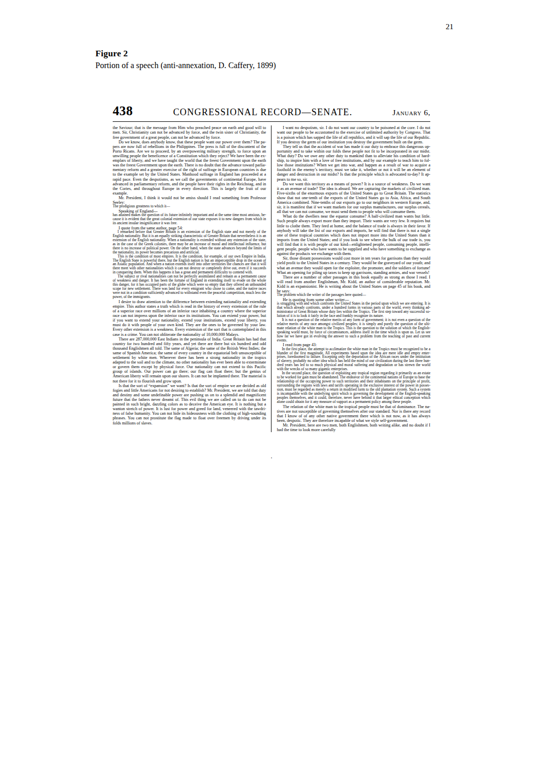21
Figure 2
Portion of a speech (anti-annexation, D. Caffery, 1899)
438 Congressional Record—Senate. January 6,
the Saviour; that is the message from Him who preached peace on earth and good will to men. Sir, Christianity can not be advanced by force, and the twin sister of Christianity, the free government of a great people, can not be advanced by force.
Do we know, does anybody know, that these people want our power over them? The papers are now full of rebellions in the Philippines. The press is full of the discontent of the Porto Ricans. Are we to proceed, by an overpowering military strength, to force upon an unwilling people the beneficence of a Constitution which they reject? We have been the exemplars of liberty, and we have taught the world that the freest Government upon the earth was the freest Government upon the earth. There is no doubt that the advance toward parliamentary reform and a greater exercise of the right of suffrage in European countries is due to the example set by the United States. Manhood suffrage in England has proceeded at a rapid pace. Even the despotisms, as we call the governments of continental Europe, have advanced in parliamentary reform, and the people have their rights in the Reichstag, and in the Cortes, and throughout Europe in every direction. This is largely the fruit of our example.
Mr. President, I think it would not be amiss should I read something from Professor Seeley:
The prodigious greatness to which it—
Speaking of England—
has attained makes the question of its future infinitely important and at the same time most anxious, because it is evident that the great colonial extension of our state exposes it to new dangers from which in its ancient insular insignificance it was free.
I quote from the same author, page 54:
I remarked before that Greater Britain is an extension of the English state and not merely of the English nationality. But it is an equally striking characteristic of Greater Britain that nevertheless it is an extension of the English nationality. When a nationality is extended without any extension of the state, as in the case of the Greek colonies, there may be an increase of moral and intellectual influence, but there is no increase of political power. On the other hand, when the state advances beyond the limits of the nationality, its power becomes precarious and artificial.
This is the condition of most empires. It is the condition, for example, of our own Empire in India. The English State is powerful there, but the English nation is but an imperceptible drop in the ocean of an Asiatic population. And when a nation extends itself into other territories the chances are that it will there meet with other nationalities which it can not destroy or completely drive out, even if it succeeds in conquering them. When this happens it has a great and permanent difficulty to contend with.
The subject or rival nationalities can not be perfectly assimilated and remain as a permanent cause of weakness and danger. It has been the fortune of England in extending itself to evade on the whole this danger, for it has occupied parts of the globe which were so empty that they offered an unbounded scope for new settlement. There was land for every emigrant who chose to come, and the native races were not in a condition sufficiently advanced to withstand even the peaceful competition, much less the power, of the immigrants.
I desire to draw attention to the difference between extending nationality and extending empire. This author states a truth which is read in the history of every extension of the rule of a superior race over millions of an inferior race inhabiting a country where the superior race can not impress upon the inferior race its institutions. You can extend your power, but if you want to extend your nationality, extend your institutions, extend your liberty, you must do it with people of your own kind. They are the ones to be governed by your law. Every other extension is a weakness. Every extension of the sort that is contemplated in this case is a crime. You can not obliterate the nationality of 10,000,000 Malays.
There are 287,000,000 East Indians in the peninsula of India. Great Britain has had that country for two hundred and fifty years, and yet there are there but six hundred and odd thousand Englishmen all told. The same of Algeria; the same of the British West Indies; the same of Spanish America; the same of every country in the equatorial belt unsusceptible of settlement by white men. Wherever there has been a strong nationality in the tropics adapted to the soil and to the climate, no other nationality has ever been able to exterminate or govern them except by physical force. Our nationality can not extend to this Pacific group of islands. Our power can go there; our flag can float there; but the genius of American liberty will remain upon our shores. It can not be implanted there. The material is not there for it to flourish and grow upon.
Is that the sort of “expansion” we want? Is that the sort of empire we are derided as old fogies and little Americans for not desiring to establish? Mr. President, we are told that duty and destiny and some undefinable power are pushing us on to a splendid and magnificent future that the fathers never dreamt of. This evil thing we are called on to do can not be painted in such bright, dazzling colors as to deceive the American eye. It is nothing but a wanton stretch of power. It is lust for power and greed for land, veneered with the tawdriness of false humanity. You can not hide its hideousness with the clothing of high-sounding phrases. You can not prostitute the flag made to float over freemen by driving under its folds millions of slaves.
I want no despotism, sir. I do not want our country to be poisoned at the core. I do not want our people to be accustomed to the exercise of unlimited authority by Congress. That is a poison which has sapped the life of all republics, and it will sap the life of our Republic. If you destroy the germ of our institution you destroy the government built on the germ.
They tell us that the accident of war has made it our duty to embrace this dangerous opportunity and to take within our folds these people not fit to be incorporated in our midst. What duty? Do we owe any other duty to mankind than to alleviate his condition of hardship, to inspire him with a love of free institutions, and by our example to teach him to follow those institutions? When we get into war, and happen as a result of war to acquire a foothold in the enemy’s territory, must we take it, whether or not it will be an element of danger and destruction in our midst? Is that the principle which is advocated to-day? It appears to me so, sir.
Do we want this territory as a means of power? It is a source of weakness. Do we want it as an avenue of trade? The idea is absurd. We are capturing the markets of civilized man. Five-sixths of the enormous exports of the United States go to Great Britain. The statistics show that not one-tenth of the exports of the United States go to Asia, Africa, and South America combined. Nine-tenths of our exports go to our neighbors in western Europe, and, sir, it is manifest that if we want markets for our surplus manufactures, our surplus cereals, all that we can not consume, we must send them to people who will consume them.
What do the dwellers near the equator consume? A half-civilized man wants but little. Such people always export more than they import. Their wants are very few. It requires but little to clothe them. They feed at home, and the balance of trade is always in their favor. If anybody will take the list of our exports and imports, he will find that there is not a single one of these tropical countries which does not import more into the United States than it imports from the United States; and if you look to see where the bulk of our trade is, you will find that it is with people of our kind—enlightened people, consuming people, intelligent people, people who have wants to be supplied and who have something to exchange as against the products we exchange with them.
Sir, those distant possessions would cost more in ten years for garrisons than they would yield profit to the United States in a century. They would be the graveyard of our youth; and what an avenue they would open for the exploiter, the promoter, and the soldiers of fortune! What an opening for piling up taxes to keep up garrisons, standing armies, and war vessels!
There are a number of other passages in this book equally as strong as those I read. I will read from another Englishman, Mr. Kidd, an author of considerable reputation. Mr. Kidd is an expansionist. He is writing about the United States on page 45 of his book, and he says:
The problem which the writer of the passages here quoted—
He is quoting from some other writer—
is struggling with and which confronts the United States in the period upon which we are entering. It is that which already confronts, under a hundred forms in various parts of the world, every thinking administrator of Great Britain whose duty lies within the Tropics. The first step toward any successful solution of it is to look it fairly in the face and frankly recognize its nature.
It is not a question of the relative merits of any form of government; it is not even a question of the relative merits of any race amongst civilized peoples; it is simply and purely the question of the ultimate relation of the white man to the Tropics. This is the question to the solution of which the English-speaking world must, by force of circumstances, address itself in the time which is upon us. Let us see how far we have got in evolving the answer to such a problem from the teaching of past and current events.
I read from page 43:
In the first place, the attempt to acclimatize the white man in the Tropics must be recognized to be a blunder of the first magnitude. All experiments based upon the idea are mere idle and empty enterprises, foredoomed to failure. Excepting only the deportation of the African races under the institution of slavery, probably no other idea which has held the mind of our civilization during the last three hundred years has led to so much physical and moral suffering and degradation or has strewn the world with the wrecks of so many gigantic enterprises.
In the second place, the question of exploiting any tropical region regarding it primarily as an estate to be worked for gain must be abandoned. The endeavor of the continental nations of Europe to base the relationship of the occupying power to such territories and their inhabitants on the principle of profit, surrounding the regions with laws and tariffs operating in the exclusive interest of the power in possession, must be regarded as merely a return in modified form to the old plantation system. Such a system is incompatible with the underlying spirit which is governing the development of the English-speaking peoples themselves, and it could, therefore, never have behind it that larger ethical conception which alone could obtain for it any measure of support as a permanent policy among these people.
The relation of the white man to the tropical people must be that of dominance. The natives are not susceptible of governing themselves after our standard. Nor is there any record that I know of of any other native government there which is not now, as it has always been, despotic. They are therefore incapable of what we style self-government.
Mr. President, here are two men, both Englishmen, both writing alike, and no doubt if I had the time to look more carefully
.